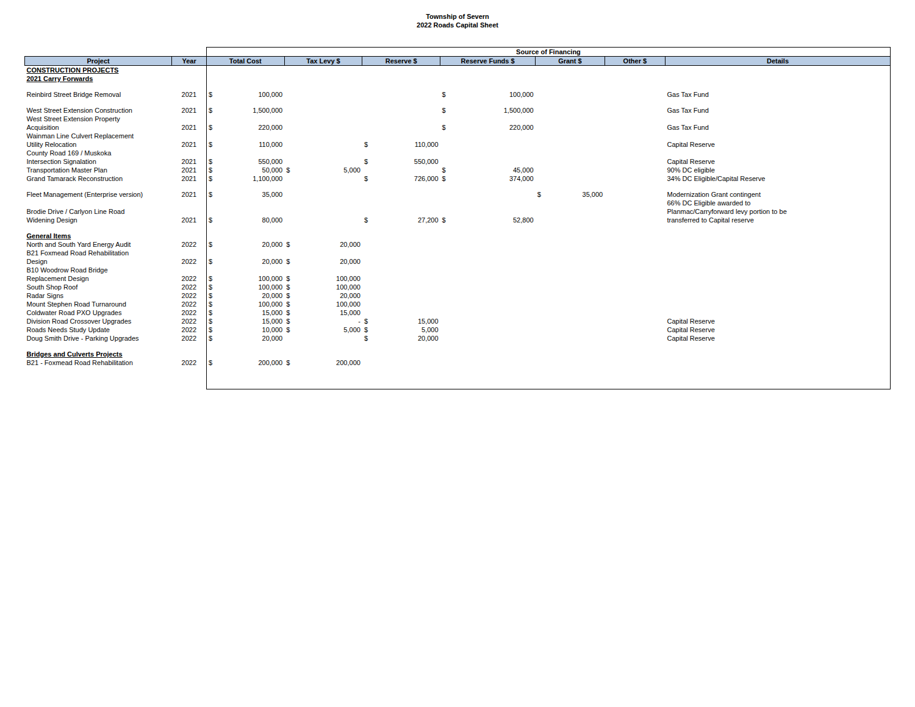Township of Severn
2022 Roads Capital Sheet
| | | Source of Financing |
| Project | Year | Total Cost | Tax Levy $ | Reserve $ | Reserve Funds $ | Grant $ | Other $ | Details |
| CONSTRUCTION PROJECTS | | | | | | | | |
| 2021 Carry Forwards | | | | | | | | |
| Reinbird Street Bridge Removal | 2021 | $ 100,000 | | | $ 100,000 | | | Gas Tax Fund |
| West Street Extension Construction | 2021 | $ 1,500,000 | | | $ 1,500,000 | | | Gas Tax Fund |
| West Street Extension Property | | | | | | | | |
| Acquisition | 2021 | $ 220,000 | | | $ 220,000 | | | Gas Tax Fund |
| Wainman Line Culvert Replacement | | | | | | | | |
| Utility Relocation | 2021 | $ 110,000 | | $ 110,000 | | | | Capital Reserve |
| County Road 169 / Muskoka | | | | | | | | |
| Intersection Signalation | 2021 | $ 550,000 | | $ 550,000 | | | | Capital Reserve |
| Transportation Master Plan | 2021 | $ 50,000 | $ 5,000 | | $ 45,000 | | | 90% DC eligible |
| Grand Tamarack Reconstruction | 2021 | $ 1,100,000 | | $ 726,000 | $ 374,000 | | | 34% DC Eligible/Capital Reserve |
| Fleet Management (Enterprise version) | 2021 | $ 35,000 | | | | $ 35,000 | | Modernization Grant contingent |
| | | | | | | | | 66% DC Eligible awarded to |
| Brodie Drive / Carlyon Line Road | | | | | | | | Planmac/Carryforward levy portion to be |
| Widening Design | 2021 | $ 80,000 | | $ 27,200 | $ 52,800 | | | transferred to Capital reserve |
| General Items | | | | | | | | |
| North and South Yard Energy Audit | 2022 | $ 20,000 | $ 20,000 | | | | | |
| B21 Foxmead Road Rehabilitation | | | | | | | | |
| Design | 2022 | $ 20,000 | $ 20,000 | | | | | |
| B10 Woodrow Road Bridge | | | | | | | | |
| Replacement Design | 2022 | $ 100,000 | $ 100,000 | | | | | |
| South Shop Roof | 2022 | $ 100,000 | $ 100,000 | | | | | |
| Radar Signs | 2022 | $ 20,000 | $ 20,000 | | | | | |
| Mount Stephen Road Turnaround | 2022 | $ 100,000 | $ 100,000 | | | | | |
| Coldwater Road PXO Upgrades | 2022 | $ 15,000 | $ 15,000 | | | | | |
| Division Road Crossover Upgrades | 2022 | $ 15,000 | $ - | $ 15,000 | | | | Capital Reserve |
| Roads Needs Study Update | 2022 | $ 10,000 | $ 5,000 | $ 5,000 | | | | Capital Reserve |
| Doug Smith Drive - Parking Upgrades | 2022 | $ 20,000 | | $ 20,000 | | | | Capital Reserve |
| Bridges and Culverts Projects | | | | | | | | |
| B21 - Foxmead Road Rehabilitation | 2022 | $ 200,000 | $ 200,000 | | | | | |